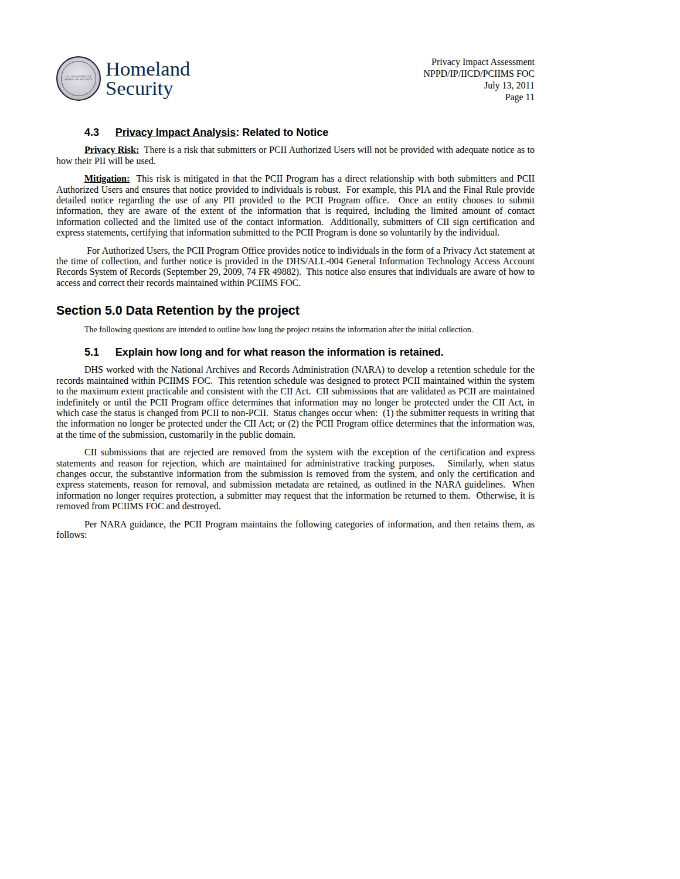Homeland Security
Privacy Impact Assessment
NPPD/IP/IICD/PCIIMS FOC
July 13, 2011
Page 11
4.3 Privacy Impact Analysis: Related to Notice
Privacy Risk: There is a risk that submitters or PCII Authorized Users will not be provided with adequate notice as to how their PII will be used.
Mitigation: This risk is mitigated in that the PCII Program has a direct relationship with both submitters and PCII Authorized Users and ensures that notice provided to individuals is robust. For example, this PIA and the Final Rule provide detailed notice regarding the use of any PII provided to the PCII Program office. Once an entity chooses to submit information, they are aware of the extent of the information that is required, including the limited amount of contact information collected and the limited use of the contact information. Additionally, submitters of CII sign certification and express statements, certifying that information submitted to the PCII Program is done so voluntarily by the individual.
For Authorized Users, the PCII Program Office provides notice to individuals in the form of a Privacy Act statement at the time of collection, and further notice is provided in the DHS/ALL-004 General Information Technology Access Account Records System of Records (September 29, 2009, 74 FR 49882). This notice also ensures that individuals are aware of how to access and correct their records maintained within PCIIMS FOC.
Section 5.0 Data Retention by the project
The following questions are intended to outline how long the project retains the information after the initial collection.
5.1 Explain how long and for what reason the information is retained.
DHS worked with the National Archives and Records Administration (NARA) to develop a retention schedule for the records maintained within PCIIMS FOC. This retention schedule was designed to protect PCII maintained within the system to the maximum extent practicable and consistent with the CII Act. CII submissions that are validated as PCII are maintained indefinitely or until the PCII Program office determines that information may no longer be protected under the CII Act, in which case the status is changed from PCII to non-PCII. Status changes occur when: (1) the submitter requests in writing that the information no longer be protected under the CII Act; or (2) the PCII Program office determines that the information was, at the time of the submission, customarily in the public domain.
CII submissions that are rejected are removed from the system with the exception of the certification and express statements and reason for rejection, which are maintained for administrative tracking purposes. Similarly, when status changes occur, the substantive information from the submission is removed from the system, and only the certification and express statements, reason for removal, and submission metadata are retained, as outlined in the NARA guidelines. When information no longer requires protection, a submitter may request that the information be returned to them. Otherwise, it is removed from PCIIMS FOC and destroyed.
Per NARA guidance, the PCII Program maintains the following categories of information, and then retains them, as follows: